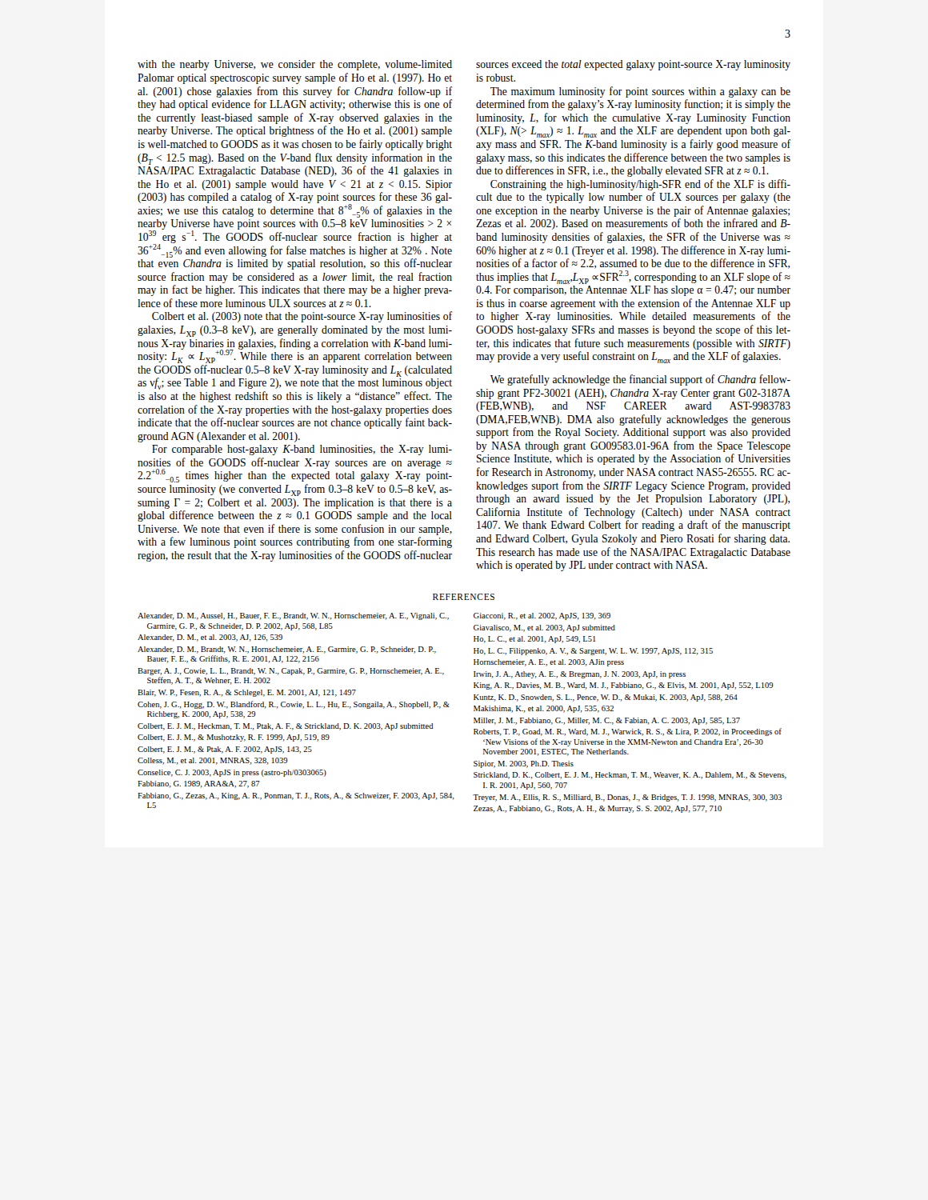3
with the nearby Universe, we consider the complete, volume-limited Palomar optical spectroscopic survey sample of Ho et al. (1997). Ho et al. (2001) chose galaxies from this survey for Chandra follow-up if they had optical evidence for LLAGN activity; otherwise this is one of the currently least-biased sample of X-ray observed galaxies in the nearby Universe. The optical brightness of the Ho et al. (2001) sample is well-matched to GOODS as it was chosen to be fairly optically bright (BT < 12.5 mag). Based on the V-band flux density information in the NASA/IPAC Extragalactic Database (NED), 36 of the 41 galaxies in the Ho et al. (2001) sample would have V < 21 at z < 0.15. Sipior (2003) has compiled a catalog of X-ray point sources for these 36 galaxies; we use this catalog to determine that 8+8−5% of galaxies in the nearby Universe have point sources with 0.5–8 keV luminosities > 2 × 1039 erg s−1. The GOODS off-nuclear source fraction is higher at 36+24−15% and even allowing for false matches is higher at 32% . Note that even Chandra is limited by spatial resolution, so this off-nuclear source fraction may be considered as a lower limit, the real fraction may in fact be higher. This indicates that there may be a higher prevalence of these more luminous ULX sources at z ≈ 0.1.
Colbert et al. (2003) note that the point-source X-ray luminosities of galaxies, LXP (0.3–8 keV), are generally dominated by the most luminous X-ray binaries in galaxies, finding a correlation with K-band luminosity: LK ∝ LXP+0.97. While there is an apparent correlation between the GOODS off-nuclear 0.5–8 keV X-ray luminosity and LK (calculated as νfν; see Table 1 and Figure 2), we note that the most luminous object is also at the highest redshift so this is likely a “distance” effect. The correlation of the X-ray properties with the host-galaxy properties does indicate that the off-nuclear sources are not chance optically faint background AGN (Alexander et al. 2001).
For comparable host-galaxy K-band luminosities, the X-ray luminosities of the GOODS off-nuclear X-ray sources are on average ≈ 2.2+0.6−0.5 times higher than the expected total galaxy X-ray point-source luminosity (we converted LXP from 0.3–8 keV to 0.5–8 keV, assuming Γ = 2; Colbert et al. 2003). The implication is that there is a global difference between the z ≈ 0.1 GOODS sample and the local Universe. We note that even if there is some confusion in our sample, with a few luminous point sources contributing from one star-forming region, the result that the X-ray luminosities of the GOODS off-nuclear sources exceed the total expected galaxy point-source X-ray luminosity is robust.
The maximum luminosity for point sources within a galaxy can be determined from the galaxy’s X-ray luminosity function; it is simply the luminosity, L, for which the cumulative X-ray Luminosity Function (XLF), N(> Lmax) ≈ 1. Lmax and the XLF are dependent upon both galaxy mass and SFR. The K-band luminosity is a fairly good measure of galaxy mass, so this indicates the difference between the two samples is due to differences in SFR, i.e., the globally elevated SFR at z ≈ 0.1.
Constraining the high-luminosity/high-SFR end of the XLF is difficult due to the typically low number of ULX sources per galaxy (the one exception in the nearby Universe is the pair of Antennae galaxies; Zezas et al. 2002). Based on measurements of both the infrared and B-band luminosity densities of galaxies, the SFR of the Universe was ≈ 60% higher at z ≈ 0.1 (Treyer et al. 1998). The difference in X-ray luminosities of a factor of ≈ 2.2, assumed to be due to the difference in SFR, thus implies that Lmax,LXP ∝SFR2.3, corresponding to an XLF slope of ≈ 0.4. For comparison, the Antennae XLF has slope α = 0.47; our number is thus in coarse agreement with the extension of the Antennae XLF up to higher X-ray luminosities. While detailed measurements of the GOODS host-galaxy SFRs and masses is beyond the scope of this letter, this indicates that future such measurements (possible with SIRTF) may provide a very useful constraint on Lmax and the XLF of galaxies.
We gratefully acknowledge the financial support of Chandra fellowship grant PF2-30021 (AEH), Chandra X-ray Center grant G02-3187A (FEB,WNB), and NSF CAREER award AST-9983783 (DMA,FEB,WNB). DMA also gratefully acknowledges the generous support from the Royal Society. Additional support was also provided by NASA through grant GO09583.01-96A from the Space Telescope Science Institute, which is operated by the Association of Universities for Research in Astronomy, under NASA contract NAS5-26555. RC acknowledges suport from the SIRTF Legacy Science Program, provided through an award issued by the Jet Propulsion Laboratory (JPL), California Institute of Technology (Caltech) under NASA contract 1407. We thank Edward Colbert for reading a draft of the manuscript and Edward Colbert, Gyula Szokoly and Piero Rosati for sharing data. This research has made use of the NASA/IPAC Extragalactic Database which is operated by JPL under contract with NASA.
REFERENCES
Alexander, D. M., Aussel, H., Bauer, F. E., Brandt, W. N., Hornschemeier, A. E., Vignali, C., Garmire, G. P., & Schneider, D. P. 2002, ApJ, 568, L85
Alexander, D. M., et al. 2003, AJ, 126, 539
Alexander, D. M., Brandt, W. N., Hornschemeier, A. E., Garmire, G. P., Schneider, D. P., Bauer, F. E., & Griffiths, R. E. 2001, AJ, 122, 2156
Barger, A. J., Cowie, L. L., Brandt, W. N., Capak, P., Garmire, G. P., Hornschemeier, A. E., Steffen, A. T., & Wehner, E. H. 2002
Blair, W. P., Fesen, R. A., & Schlegel, E. M. 2001, AJ, 121, 1497
Cohen, J. G., Hogg, D. W., Blandford, R., Cowie, L. L., Hu, E., Songaila, A., Shopbell, P., & Richberg, K. 2000, ApJ, 538, 29
Colbert, E. J. M., Heckman, T. M., Ptak, A. F., & Strickland, D. K. 2003, ApJ submitted
Colbert, E. J. M., & Mushotzky, R. F. 1999, ApJ, 519, 89
Colbert, E. J. M., & Ptak, A. F. 2002, ApJS, 143, 25
Colless, M., et al. 2001, MNRAS, 328, 1039
Conselice, C. J. 2003, ApJS in press (astro-ph/0303065)
Fabbiano, G. 1989, ARA&A, 27, 87
Fabbiano, G., Zezas, A., King, A. R., Ponman, T. J., Rots, A., & Schweizer, F. 2003, ApJ, 584, L5
Giacconi, R., et al. 2002, ApJS, 139, 369
Giavalisco, M., et al. 2003, ApJ submitted
Ho, L. C., et al. 2001, ApJ, 549, L51
Ho, L. C., Filippenko, A. V., & Sargent, W. L. W. 1997, ApJS, 112, 315
Hornschemeier, A. E., et al. 2003, AJin press
Irwin, J. A., Athey, A. E., & Bregman, J. N. 2003, ApJ, in press
King, A. R., Davies, M. B., Ward, M. J., Fabbiano, G., & Elvis, M. 2001, ApJ, 552, L109
Kuntz, K. D., Snowden, S. L., Pence, W. D., & Mukai, K. 2003, ApJ, 588, 264
Makishima, K., et al. 2000, ApJ, 535, 632
Miller, J. M., Fabbiano, G., Miller, M. C., & Fabian, A. C. 2003, ApJ, 585, L37
Roberts, T. P., Goad, M. R., Ward, M. J., Warwick, R. S., & Lira, P. 2002, in Proceedings of ‘New Visions of the X-ray Universe in the XMM-Newton and Chandra Era’, 26-30 November 2001, ESTEC, The Netherlands.
Sipior, M. 2003, Ph.D. Thesis
Strickland, D. K., Colbert, E. J. M., Heckman, T. M., Weaver, K. A., Dahlem, M., & Stevens, I. R. 2001, ApJ, 560, 707
Treyer, M. A., Ellis, R. S., Milliard, B., Donas, J., & Bridges, T. J. 1998, MNRAS, 300, 303
Zezas, A., Fabbiano, G., Rots, A. H., & Murray, S. S. 2002, ApJ, 577, 710